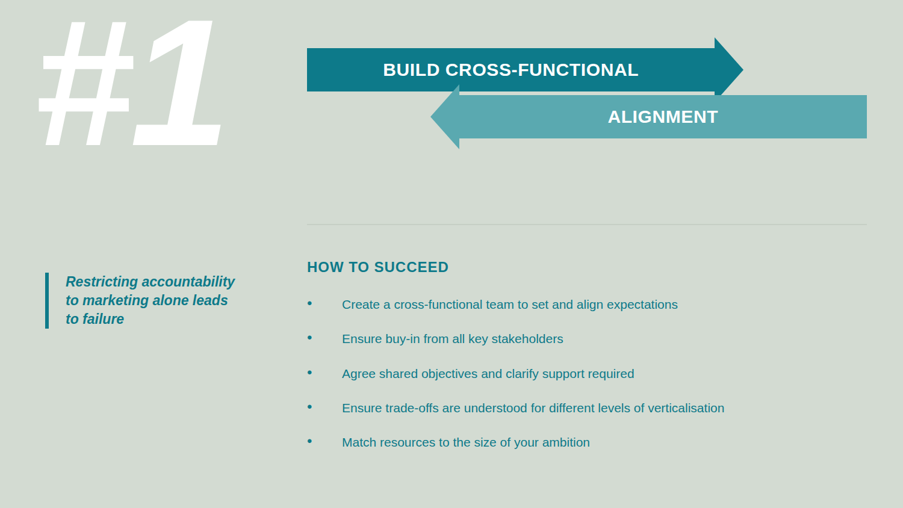#1
Build Cross-Functional
Alignment
Restricting accountability to marketing alone leads to failure
How to succeed
Create a cross-functional team to set and align expectations
Ensure buy-in from all key stakeholders
Agree shared objectives and clarify support required
Ensure trade-offs are understood for different levels of verticalisation
Match resources to the size of your ambition